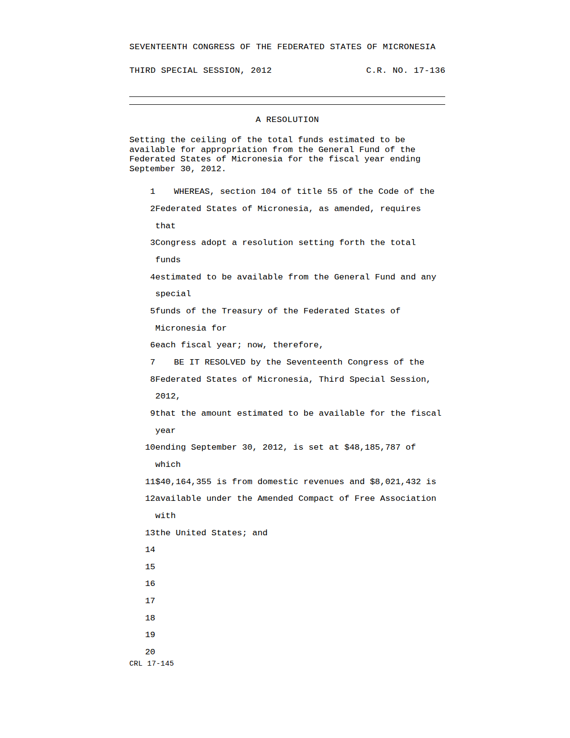SEVENTEENTH CONGRESS OF THE FEDERATED STATES OF MICRONESIA
THIRD SPECIAL SESSION, 2012 C.R. NO. 17-136
A RESOLUTION
Setting the ceiling of the total funds estimated to be available for appropriation from the General Fund of the Federated States of Micronesia for the fiscal year ending September 30, 2012.
| 1 | WHEREAS, section 104 of title 55 of the Code of the |
| 2 | Federated States of Micronesia, as amended, requires that |
| 3 | Congress adopt a resolution setting forth the total funds |
| 4 | estimated to be available from the General Fund and any special |
| 5 | funds of the Treasury of the Federated States of Micronesia for |
| 6 | each fiscal year; now, therefore, |
| 7 | BE IT RESOLVED by the Seventeenth Congress of the |
| 8 | Federated States of Micronesia, Third Special Session, 2012, |
| 9 | that the amount estimated to be available for the fiscal year |
| 10 | ending September 30, 2012, is set at $48,185,787 of which |
| 11 | $40,164,355 is from domestic revenues and $8,021,432 is |
| 12 | available under the Amended Compact of Free Association with |
| 13 | the United States; and |
| 14 | |
| 15 | |
| 16 | |
| 17 | |
| 18 | |
| 19 | |
| 20 | |
CRL 17-145